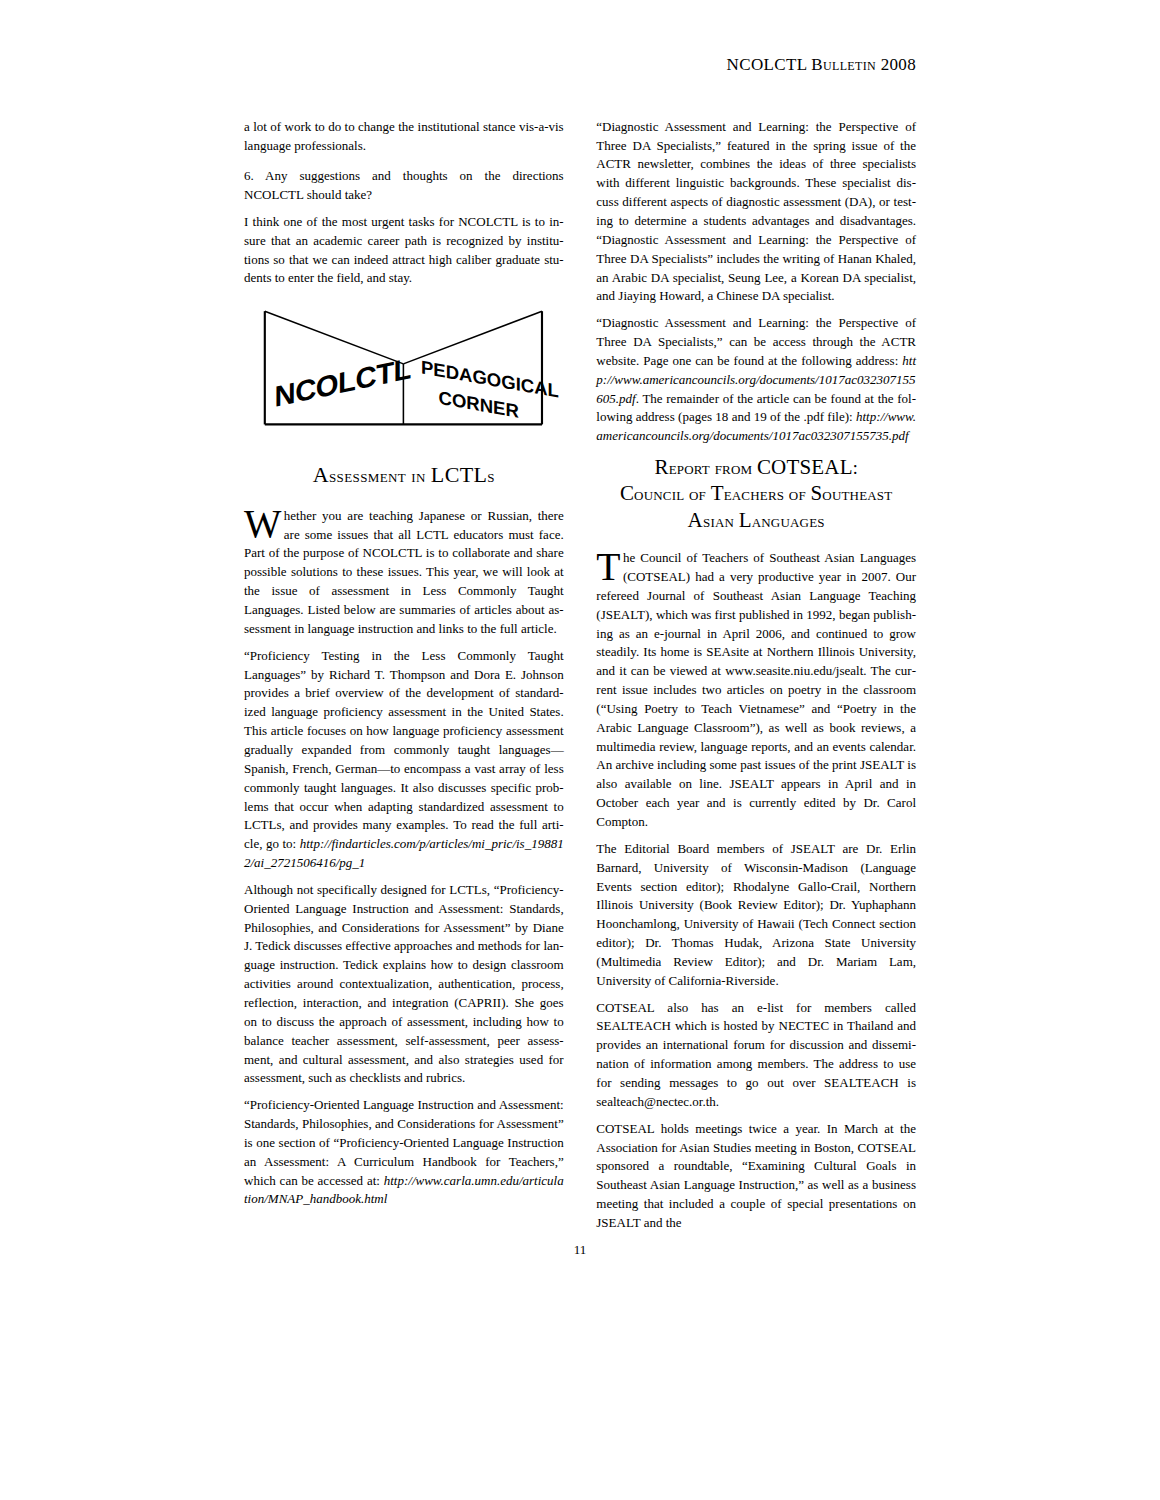NCOLCTL Bulletin 2008
a lot of work to do to change the institutional stance vis-a-vis language professionals.
6. Any suggestions and thoughts on the directions NCOLCTL should take?
I think one of the most urgent tasks for NCOLCTL is to insure that an academic career path is recognized by institutions so that we can indeed attract high caliber graduate students to enter the field, and stay.
NCOLCTL PEDAGOGICAL CORNER
Assessment in LCTLs
Whether you are teaching Japanese or Russian, there are some issues that all LCTL educators must face. Part of the purpose of NCOLCTL is to collaborate and share possible solutions to these issues. This year, we will look at the issue of assessment in Less Commonly Taught Languages. Listed below are summaries of articles about assessment in language instruction and links to the full article.
“Proficiency Testing in the Less Commonly Taught Languages” by Richard T. Thompson and Dora E. Johnson provides a brief overview of the development of standardized language proficiency assessment in the United States. This article focuses on how language proficiency assessment gradually expanded from commonly taught languages—Spanish, French, German—to encompass a vast array of less commonly taught languages. It also discusses specific problems that occur when adapting standardized assessment to LCTLs, and provides many examples. To read the full article, go to: http://findarticles.com/p/articles/mi_pric/is_198812/ai_2721506416/pg_1
Although not specifically designed for LCTLs, “Proficiency-Oriented Language Instruction and Assessment: Standards, Philosophies, and Considerations for Assessment” by Diane J. Tedick discusses effective approaches and methods for language instruction. Tedick explains how to design classroom activities around contextualization, authentication, process, reflection, interaction, and integration (CAPRII). She goes on to discuss the approach of assessment, including how to balance teacher assessment, self-assessment, peer assessment, and cultural assessment, and also strategies used for assessment, such as checklists and rubrics.
“Proficiency-Oriented Language Instruction and Assessment: Standards, Philosophies, and Considerations for Assessment” is one section of “Proficiency-Oriented Language Instruction an Assessment: A Curriculum Handbook for Teachers,” which can be accessed at: http://www.carla.umn.edu/articulation/MNAP_handbook.html
“Diagnostic Assessment and Learning: the Perspective of Three DA Specialists,” featured in the spring issue of the ACTR newsletter, combines the ideas of three specialists with different linguistic backgrounds. These specialist discuss different aspects of diagnostic assessment (DA), or testing to determine a students advantages and disadvantages. “Diagnostic Assessment and Learning: the Perspective of Three DA Specialists” includes the writing of Hanan Khaled, an Arabic DA specialist, Seung Lee, a Korean DA specialist, and Jiaying Howard, a Chinese DA specialist.
“Diagnostic Assessment and Learning: the Perspective of Three DA Specialists,” can be access through the ACTR website. Page one can be found at the following address: http://www.americancouncils.org/documents/1017ac032307155605.pdf. The remainder of the article can be found at the following address (pages 18 and 19 of the .pdf file): http://www.americancouncils.org/documents/1017ac032307155735.pdf
Report from COTSEAL:
Council of Teachers of Southeast
Asian Languages
The Council of Teachers of Southeast Asian Languages (COTSEAL) had a very productive year in 2007. Our refereed Journal of Southeast Asian Language Teaching (JSEALT), which was first published in 1992, began publishing as an e-journal in April 2006, and continued to grow steadily. Its home is SEAsite at Northern Illinois University, and it can be viewed at www.seasite.niu.edu/jsealt. The current issue includes two articles on poetry in the classroom (“Using Poetry to Teach Vietnamese” and “Poetry in the Arabic Language Classroom”), as well as book reviews, a multimedia review, language reports, and an events calendar. An archive including some past issues of the print JSEALT is also available on line. JSEALT appears in April and in October each year and is currently edited by Dr. Carol Compton.
The Editorial Board members of JSEALT are Dr. Erlin Barnard, University of Wisconsin-Madison (Language Events section editor); Rhodalyne Gallo-Crail, Northern Illinois University (Book Review Editor); Dr. Yuphaphann Hoonchamlong, University of Hawaii (Tech Connect section editor); Dr. Thomas Hudak, Arizona State University (Multimedia Review Editor); and Dr. Mariam Lam, University of California-Riverside.
COTSEAL also has an e-list for members called SEALTEACH which is hosted by NECTEC in Thailand and provides an international forum for discussion and dissemination of information among members. The address to use for sending messages to go out over SEALTEACH is sealteach@nectec.or.th.
COTSEAL holds meetings twice a year. In March at the Association for Asian Studies meeting in Boston, COTSEAL sponsored a roundtable, “Examining Cultural Goals in Southeast Asian Language Instruction,” as well as a business meeting that included a couple of special presentations on JSEALT and the
11